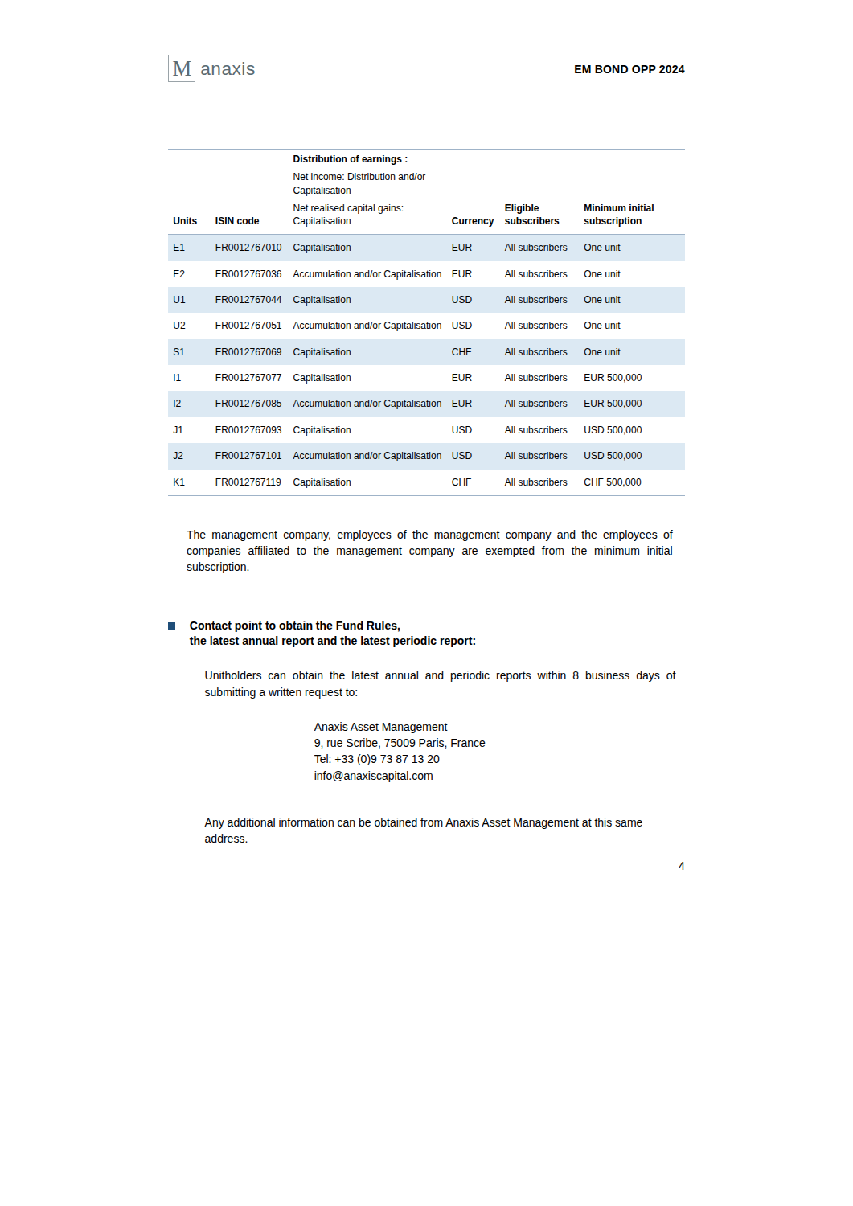M anaxis
EM BOND OPP 2024
| Units | ISIN code | Distribution of earnings : Net income: Distribution and/or Capitalisation Net realised capital gains: Capitalisation | Currency | Eligible subscribers | Minimum initial subscription |
| --- | --- | --- | --- | --- | --- |
| E1 | FR0012767010 | Capitalisation | EUR | All subscribers | One unit |
| E2 | FR0012767036 | Accumulation and/or Capitalisation | EUR | All subscribers | One unit |
| U1 | FR0012767044 | Capitalisation | USD | All subscribers | One unit |
| U2 | FR0012767051 | Accumulation and/or Capitalisation | USD | All subscribers | One unit |
| S1 | FR0012767069 | Capitalisation | CHF | All subscribers | One unit |
| I1 | FR0012767077 | Capitalisation | EUR | All subscribers | EUR 500,000 |
| I2 | FR0012767085 | Accumulation and/or Capitalisation | EUR | All subscribers | EUR 500,000 |
| J1 | FR0012767093 | Capitalisation | USD | All subscribers | USD 500,000 |
| J2 | FR0012767101 | Accumulation and/or Capitalisation | USD | All subscribers | USD 500,000 |
| K1 | FR0012767119 | Capitalisation | CHF | All subscribers | CHF 500,000 |
The management company, employees of the management company and the employees of companies affiliated to the management company are exempted from the minimum initial subscription.
Contact point to obtain the Fund Rules,
the latest annual report and the latest periodic report:
Unitholders can obtain the latest annual and periodic reports within 8 business days of submitting a written request to:
Anaxis Asset Management
9, rue Scribe, 75009 Paris, France
Tel: +33 (0)9 73 87 13 20
info@anaxiscapital.com
Any additional information can be obtained from Anaxis Asset Management at this same address.
4